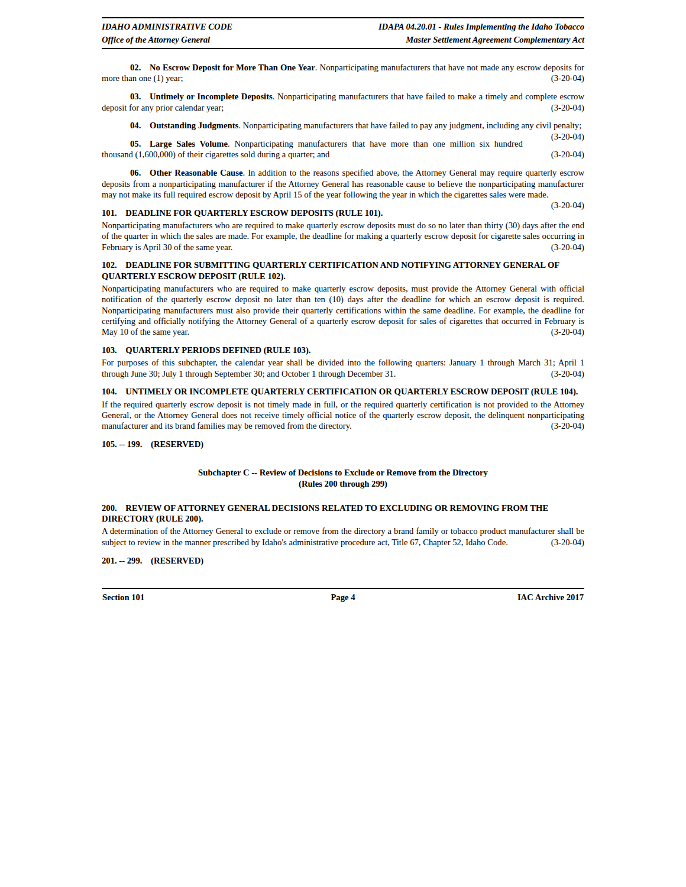| IDAHO ADMINISTRATIVE CODE | IDAPA 04.20.01 - Rules Implementing the Idaho Tobacco |
| Office of the Attorney General | Master Settlement Agreement Complementary Act |
02. No Escrow Deposit for More Than One Year. Nonparticipating manufacturers that have not made any escrow deposits for more than one (1) year;(3-20-04)
03. Untimely or Incomplete Deposits. Nonparticipating manufacturers that have failed to make a timely and complete escrow deposit for any prior calendar year;(3-20-04)
04. Outstanding Judgments. Nonparticipating manufacturers that have failed to pay any judgment, including any civil penalty;(3-20-04)
05. Large Sales Volume. Nonparticipating manufacturers that have more than one million six hundred thousand (1,600,000) of their cigarettes sold during a quarter; and(3-20-04)
06. Other Reasonable Cause. In addition to the reasons specified above, the Attorney General may require quarterly escrow deposits from a nonparticipating manufacturer if the Attorney General has reasonable cause to believe the nonparticipating manufacturer may not make its full required escrow deposit by April 15 of the year following the year in which the cigarettes sales were made.(3-20-04)
101. DEADLINE FOR QUARTERLY ESCROW DEPOSITS (RULE 101).
Nonparticipating manufacturers who are required to make quarterly escrow deposits must do so no later than thirty (30) days after the end of the quarter in which the sales are made. For example, the deadline for making a quarterly escrow deposit for cigarette sales occurring in February is April 30 of the same year.(3-20-04)
102. DEADLINE FOR SUBMITTING QUARTERLY CERTIFICATION AND NOTIFYING ATTORNEY GENERAL OF QUARTERLY ESCROW DEPOSIT (RULE 102).
Nonparticipating manufacturers who are required to make quarterly escrow deposits, must provide the Attorney General with official notification of the quarterly escrow deposit no later than ten (10) days after the deadline for which an escrow deposit is required. Nonparticipating manufacturers must also provide their quarterly certifications within the same deadline. For example, the deadline for certifying and officially notifying the Attorney General of a quarterly escrow deposit for sales of cigarettes that occurred in February is May 10 of the same year.(3-20-04)
103. QUARTERLY PERIODS DEFINED (RULE 103).
For purposes of this subchapter, the calendar year shall be divided into the following quarters: January 1 through March 31; April 1 through June 30; July 1 through September 30; and October 1 through December 31.(3-20-04)
104. UNTIMELY OR INCOMPLETE QUARTERLY CERTIFICATION OR QUARTERLY ESCROW DEPOSIT (RULE 104).
If the required quarterly escrow deposit is not timely made in full, or the required quarterly certification is not provided to the Attorney General, or the Attorney General does not receive timely official notice of the quarterly escrow deposit, the delinquent nonparticipating manufacturer and its brand families may be removed from the directory.(3-20-04)
105. -- 199. (RESERVED)
Subchapter C -- Review of Decisions to Exclude or Remove from the Directory
(Rules 200 through 299)
200. REVIEW OF ATTORNEY GENERAL DECISIONS RELATED TO EXCLUDING OR REMOVING FROM THE DIRECTORY (RULE 200).
A determination of the Attorney General to exclude or remove from the directory a brand family or tobacco product manufacturer shall be subject to review in the manner prescribed by Idaho's administrative procedure act, Title 67, Chapter 52, Idaho Code.(3-20-04)
201. -- 299. (RESERVED)
| Section 101 | Page 4 | IAC Archive 2017 |